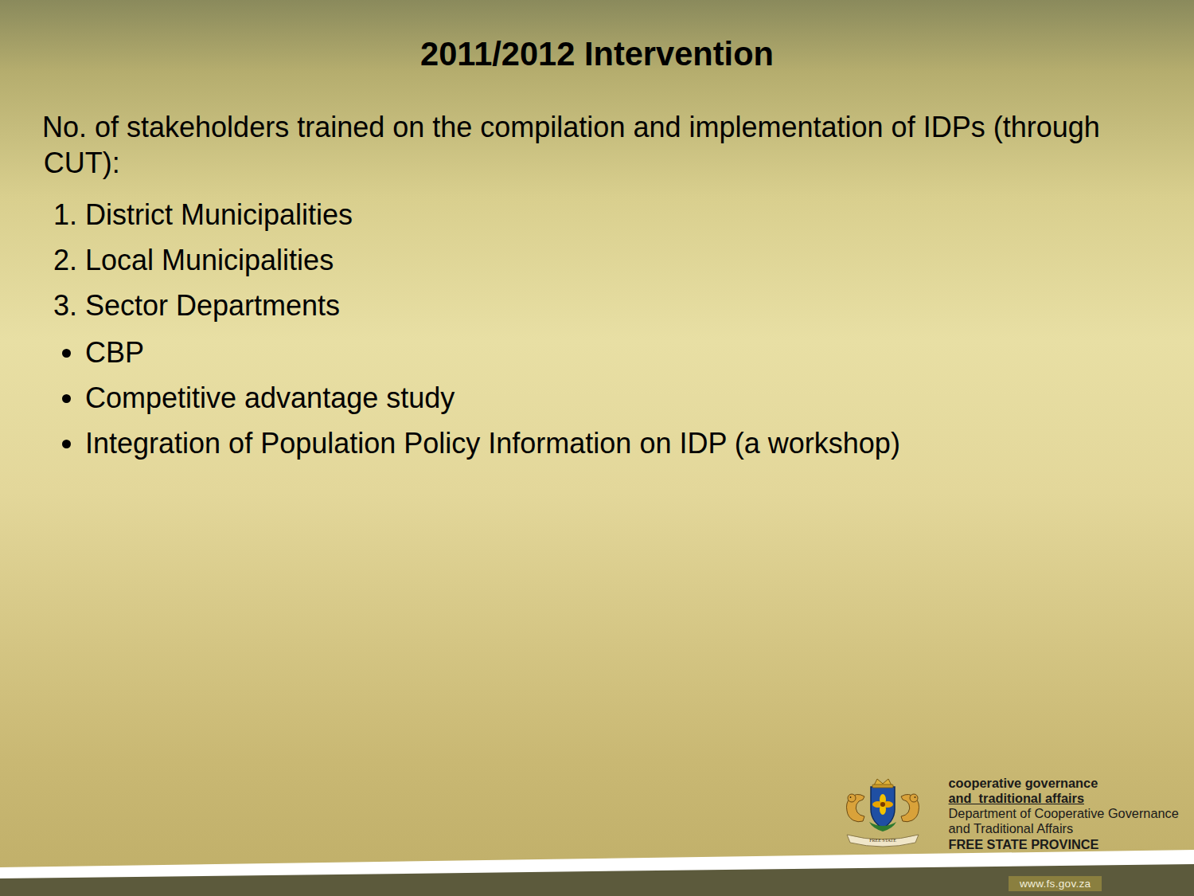2011/2012 Intervention
No. of stakeholders trained on the compilation and implementation of IDPs (through CUT):
District Municipalities
Local Municipalities
Sector Departments
CBP
Competitive advantage study
Integration of Population Policy Information on IDP (a workshop)
FREE STATE
cooperative governance
and traditional affairs
Department of Cooperative Governance
and Traditional Affairs
FREE STATE PROVINCE
www.fs.gov.za